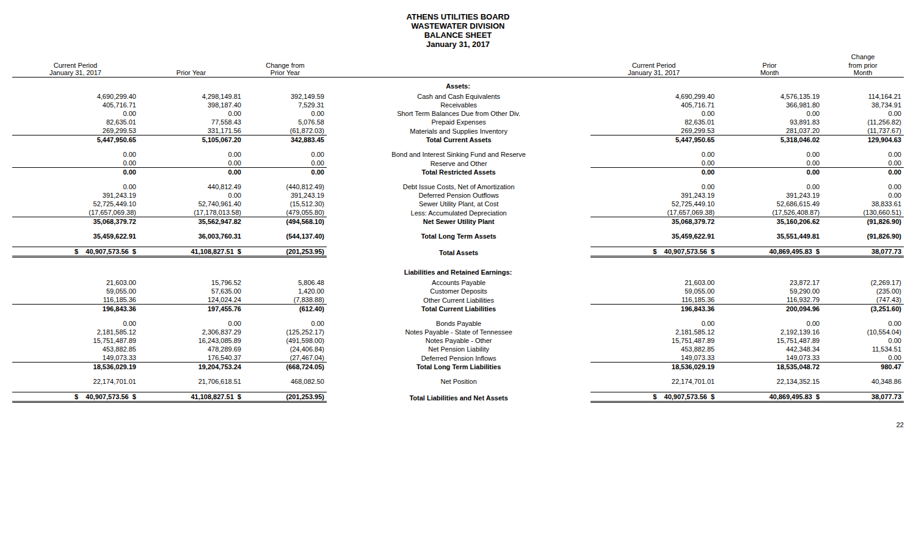ATHENS UTILITIES BOARD
WASTEWATER DIVISION
BALANCE SHEET
January 31, 2017
| | | | | | | Change |
| --- | --- | --- | --- | --- | --- | --- |
| Current Period January 31, 2017 | Prior Year | Change from Prior Year | | Current Period January 31, 2017 | Prior Month | from prior Month |
| Assets: |
| 4,690,299.40 | 4,298,149.81 | 392,149.59 | Cash and Cash Equivalents | 4,690,299.40 | 4,576,135.19 | 114,164.21 |
| 405,716.71 | 398,187.40 | 7,529.31 | Receivables | 405,716.71 | 366,981.80 | 38,734.91 |
| 0.00 | 0.00 | 0.00 | Short Term Balances Due from Other Div. | 0.00 | 0.00 | 0.00 |
| 82,635.01 | 77,558.43 | 5,076.58 | Prepaid Expenses | 82,635.01 | 93,891.83 | (11,256.82) |
| 269,299.53 | 331,171.56 | (61,872.03) | Materials and Supplies Inventory | 269,299.53 | 281,037.20 | (11,737.67) |
| 5,447,950.65 | 5,105,067.20 | 342,883.45 | Total Current Assets | 5,447,950.65 | 5,318,046.02 | 129,904.63 |
| 0.00 | 0.00 | 0.00 | Bond and Interest Sinking Fund and Reserve | 0.00 | 0.00 | 0.00 |
| 0.00 | 0.00 | 0.00 | Reserve and Other | 0.00 | 0.00 | 0.00 |
| 0.00 | 0.00 | 0.00 | Total Restricted Assets | 0.00 | 0.00 | 0.00 |
| 0.00 | 440,812.49 | (440,812.49) | Debt Issue Costs, Net of Amortization | 0.00 | 0.00 | 0.00 |
| 391,243.19 | 0.00 | 391,243.19 | Deferred Pension Outflows | 391,243.19 | 391,243.19 | 0.00 |
| 52,725,449.10 | 52,740,961.40 | (15,512.30) | Sewer Utility Plant, at Cost | 52,725,449.10 | 52,686,615.49 | 38,833.61 |
| (17,657,069.38) | (17,178,013.58) | (479,055.80) | Less: Accumulated Depreciation | (17,657,069.38) | (17,526,408.87) | (130,660.51) |
| 35,068,379.72 | 35,562,947.82 | (494,568.10) | Net Sewer Utility Plant | 35,068,379.72 | 35,160,206.62 | (91,826.90) |
| 35,459,622.91 | 36,003,760.31 | (544,137.40) | Total Long Term Assets | 35,459,622.91 | 35,551,449.81 | (91,826.90) |
| $ 40,907,573.56 $ | 41,108,827.51 $ | (201,253.95) | Total Assets | $ 40,907,573.56 $ | 40,869,495.83 $ | 38,077.73 |
| Liabilities and Retained Earnings: |
| 21,603.00 | 15,796.52 | 5,806.48 | Accounts Payable | 21,603.00 | 23,872.17 | (2,269.17) |
| 59,055.00 | 57,635.00 | 1,420.00 | Customer Deposits | 59,055.00 | 59,290.00 | (235.00) |
| 116,185.36 | 124,024.24 | (7,838.88) | Other Current Liabilities | 116,185.36 | 116,932.79 | (747.43) |
| 196,843.36 | 197,455.76 | (612.40) | Total Current Liabilities | 196,843.36 | 200,094.96 | (3,251.60) |
| 0.00 | 0.00 | 0.00 | Bonds Payable | 0.00 | 0.00 | 0.00 |
| 2,181,585.12 | 2,306,837.29 | (125,252.17) | Notes Payable - State of Tennessee | 2,181,585.12 | 2,192,139.16 | (10,554.04) |
| 15,751,487.89 | 16,243,085.89 | (491,598.00) | Notes Payable - Other | 15,751,487.89 | 15,751,487.89 | 0.00 |
| 453,882.85 | 478,289.69 | (24,406.84) | Net Pension Liability | 453,882.85 | 442,348.34 | 11,534.51 |
| 149,073.33 | 176,540.37 | (27,467.04) | Deferred Pension Inflows | 149,073.33 | 149,073.33 | 0.00 |
| 18,536,029.19 | 19,204,753.24 | (668,724.05) | Total Long Term Liabilities | 18,536,029.19 | 18,535,048.72 | 980.47 |
| 22,174,701.01 | 21,706,618.51 | 468,082.50 | Net Position | 22,174,701.01 | 22,134,352.15 | 40,348.86 |
| $ 40,907,573.56 $ | 41,108,827.51 $ | (201,253.95) | Total Liabilities and Net Assets | $ 40,907,573.56 $ | 40,869,495.83 $ | 38,077.73 |
22